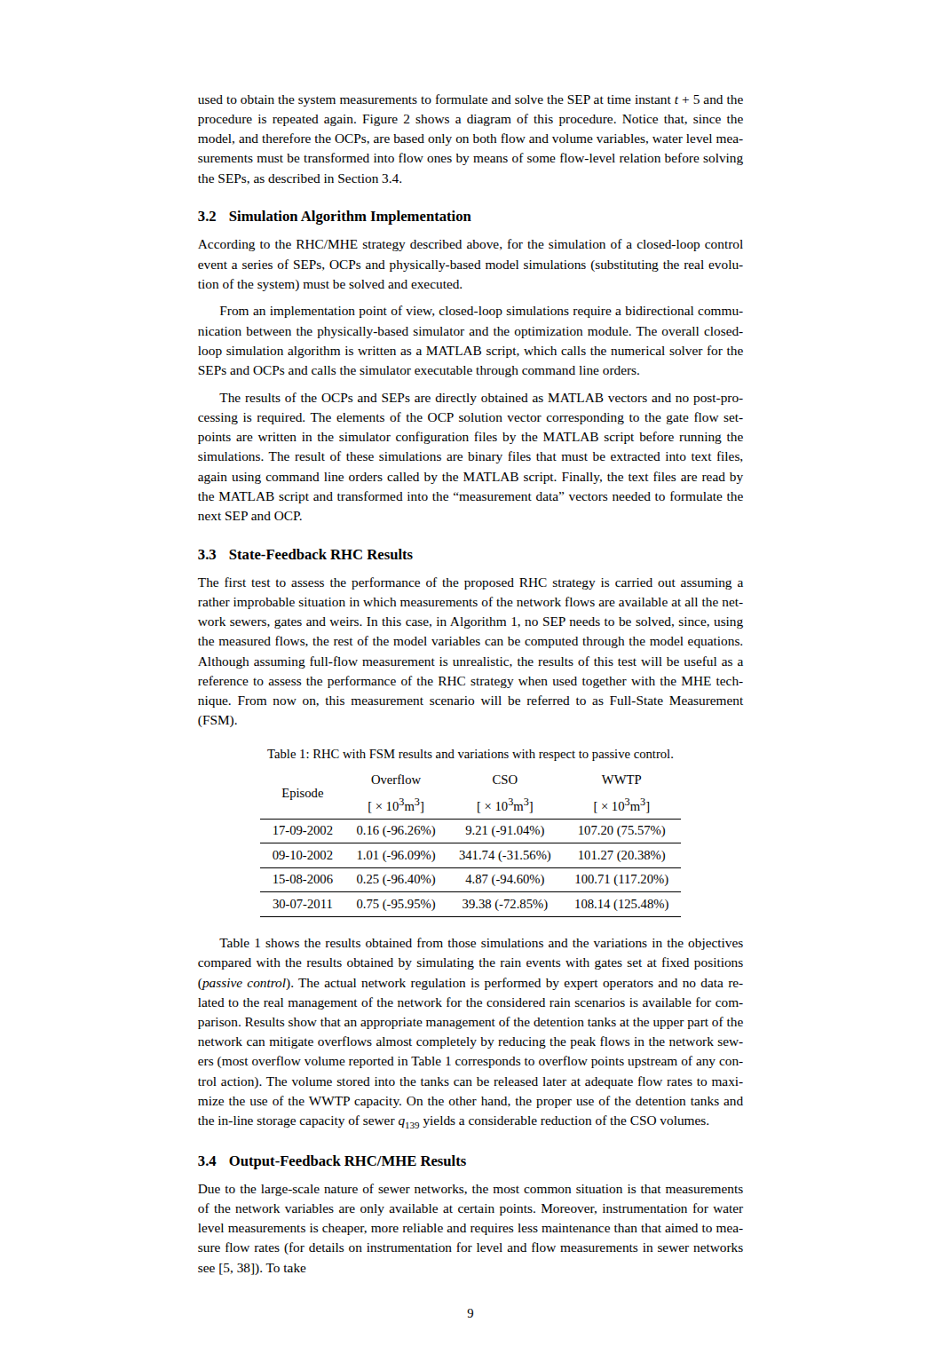used to obtain the system measurements to formulate and solve the SEP at time instant t + 5 and the procedure is repeated again. Figure 2 shows a diagram of this procedure. Notice that, since the model, and therefore the OCPs, are based only on both flow and volume variables, water level measurements must be transformed into flow ones by means of some flow-level relation before solving the SEPs, as described in Section 3.4.
3.2 Simulation Algorithm Implementation
According to the RHC/MHE strategy described above, for the simulation of a closed-loop control event a series of SEPs, OCPs and physically-based model simulations (substituting the real evolution of the system) must be solved and executed.
From an implementation point of view, closed-loop simulations require a bidirectional communication between the physically-based simulator and the optimization module. The overall closed-loop simulation algorithm is written as a MATLAB script, which calls the numerical solver for the SEPs and OCPs and calls the simulator executable through command line orders.
The results of the OCPs and SEPs are directly obtained as MATLAB vectors and no post-processing is required. The elements of the OCP solution vector corresponding to the gate flow set-points are written in the simulator configuration files by the MATLAB script before running the simulations. The result of these simulations are binary files that must be extracted into text files, again using command line orders called by the MATLAB script. Finally, the text files are read by the MATLAB script and transformed into the “measurement data” vectors needed to formulate the next SEP and OCP.
3.3 State-Feedback RHC Results
The first test to assess the performance of the proposed RHC strategy is carried out assuming a rather improbable situation in which measurements of the network flows are available at all the network sewers, gates and weirs. In this case, in Algorithm 1, no SEP needs to be solved, since, using the measured flows, the rest of the model variables can be computed through the model equations. Although assuming full-flow measurement is unrealistic, the results of this test will be useful as a reference to assess the performance of the RHC strategy when used together with the MHE technique. From now on, this measurement scenario will be referred to as Full-State Measurement (FSM).
Table 1: RHC with FSM results and variations with respect to passive control.
| Episode | Overflow | CSO | WWTP |
| --- | --- | --- | --- |
| [ × 10 3 m 3 ] | [ × 10 3 m 3 ] | [ × 10 3 m 3 ] |
| 17-09-2002 | 0.16 (-96.26%) | 9.21 (-91.04%) | 107.20 (75.57%) |
| 09-10-2002 | 1.01 (-96.09%) | 341.74 (-31.56%) | 101.27 (20.38%) |
| 15-08-2006 | 0.25 (-96.40%) | 4.87 (-94.60%) | 100.71 (117.20%) |
| 30-07-2011 | 0.75 (-95.95%) | 39.38 (-72.85%) | 108.14 (125.48%) |
Table 1 shows the results obtained from those simulations and the variations in the objectives compared with the results obtained by simulating the rain events with gates set at fixed positions (passive control). The actual network regulation is performed by expert operators and no data related to the real management of the network for the considered rain scenarios is available for comparison. Results show that an appropriate management of the detention tanks at the upper part of the network can mitigate overflows almost completely by reducing the peak flows in the network sewers (most overflow volume reported in Table 1 corresponds to overflow points upstream of any control action). The volume stored into the tanks can be released later at adequate flow rates to maximize the use of the WWTP capacity. On the other hand, the proper use of the detention tanks and the in-line storage capacity of sewer q139 yields a considerable reduction of the CSO volumes.
3.4 Output-Feedback RHC/MHE Results
Due to the large-scale nature of sewer networks, the most common situation is that measurements of the network variables are only available at certain points. Moreover, instrumentation for water level measurements is cheaper, more reliable and requires less maintenance than that aimed to measure flow rates (for details on instrumentation for level and flow measurements in sewer networks see [5, 38]). To take
9